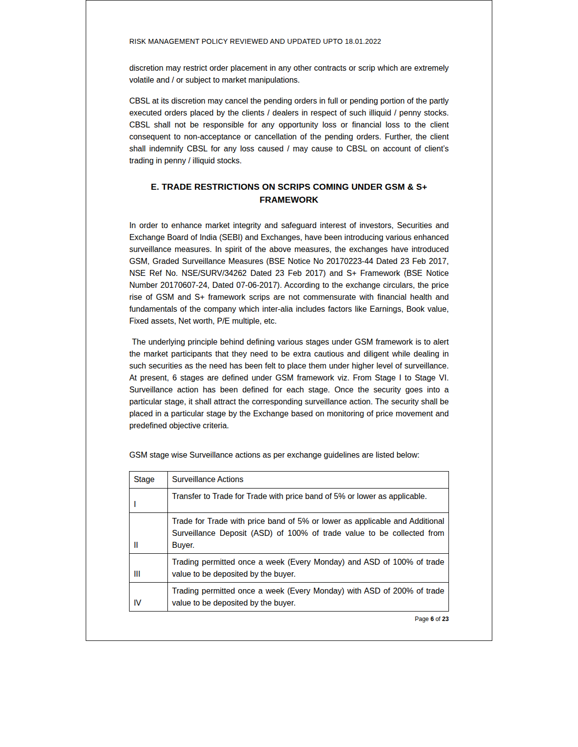RISK MANAGEMENT POLICY REVIEWED AND UPDATED UPTO 18.01.2022
discretion may restrict order placement in any other contracts or scrip which are extremely volatile and / or subject to market manipulations.
CBSL at its discretion may cancel the pending orders in full or pending portion of the partly executed orders placed by the clients / dealers in respect of such illiquid / penny stocks. CBSL shall not be responsible for any opportunity loss or financial loss to the client consequent to non-acceptance or cancellation of the pending orders. Further, the client shall indemnify CBSL for any loss caused / may cause to CBSL on account of client’s trading in penny / illiquid stocks.
E. TRADE RESTRICTIONS ON SCRIPS COMING UNDER GSM & S+ FRAMEWORK
In order to enhance market integrity and safeguard interest of investors, Securities and Exchange Board of India (SEBI) and Exchanges, have been introducing various enhanced surveillance measures. In spirit of the above measures, the exchanges have introduced GSM, Graded Surveillance Measures (BSE Notice No 20170223-44 Dated 23 Feb 2017, NSE Ref No. NSE/SURV/34262 Dated 23 Feb 2017) and S+ Framework (BSE Notice Number 20170607-24, Dated 07-06-2017). According to the exchange circulars, the price rise of GSM and S+ framework scrips are not commensurate with financial health and fundamentals of the company which inter-alia includes factors like Earnings, Book value, Fixed assets, Net worth, P/E multiple, etc.
The underlying principle behind defining various stages under GSM framework is to alert the market participants that they need to be extra cautious and diligent while dealing in such securities as the need has been felt to place them under higher level of surveillance. At present, 6 stages are defined under GSM framework viz. From Stage I to Stage VI. Surveillance action has been defined for each stage. Once the security goes into a particular stage, it shall attract the corresponding surveillance action. The security shall be placed in a particular stage by the Exchange based on monitoring of price movement and predefined objective criteria.
GSM stage wise Surveillance actions as per exchange guidelines are listed below:
| Stage | Surveillance Actions |
| --- | --- |
| I | Transfer to Trade for Trade with price band of 5% or lower as applicable. |
| II | Trade for Trade with price band of 5% or lower as applicable and Additional Surveillance Deposit (ASD) of 100% of trade value to be collected from Buyer. |
| III | Trading permitted once a week (Every Monday) and ASD of 100% of trade value to be deposited by the buyer. |
| IV | Trading permitted once a week (Every Monday) with ASD of 200% of trade value to be deposited by the buyer. |
Page 6 of 23